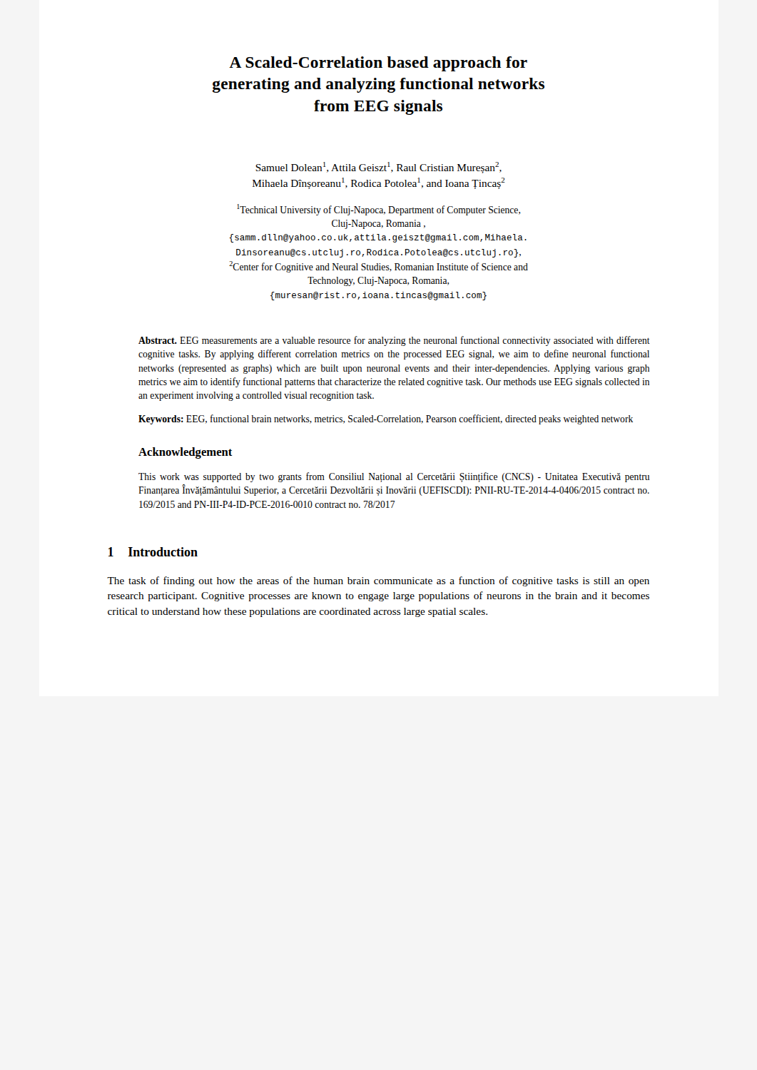A Scaled-Correlation based approach for
generating and analyzing functional networks
from EEG signals
Samuel Dolean1, Attila Geiszt1, Raul Cristian Mureșan2,
Mihaela Dînșoreanu1, Rodica Potolea1, and Ioana Țincaș2
1Technical University of Cluj-Napoca, Department of Computer Science,
Cluj-Napoca, Romania ,
{samm.dlln@yahoo.co.uk,attila.geiszt@gmail.com,Mihaela.
Dinsoreanu@cs.utcluj.ro,Rodica.Potolea@cs.utcluj.ro},
2Center for Cognitive and Neural Studies, Romanian Institute of Science and
Technology, Cluj-Napoca, Romania,
{muresan@rist.ro,ioana.tincas@gmail.com}
Abstract. EEG measurements are a valuable resource for analyzing the neuronal functional connectivity associated with different cognitive tasks. By applying different correlation metrics on the processed EEG signal, we aim to define neuronal functional networks (represented as graphs) which are built upon neuronal events and their inter-dependencies. Applying various graph metrics we aim to identify functional patterns that characterize the related cognitive task. Our methods use EEG signals collected in an experiment involving a controlled visual recognition task.
Keywords: EEG, functional brain networks, metrics, Scaled-Correlation, Pearson coefficient, directed peaks weighted network
Acknowledgement
This work was supported by two grants from Consiliul Național al Cercetării Științifice (CNCS) - Unitatea Executivă pentru Finanțarea Învățământului Superior, a Cercetării Dezvoltării și Inovării (UEFISCDI): PNII-RU-TE-2014-4-0406/2015 contract no. 169/2015 and PN-III-P4-ID-PCE-2016-0010 contract no. 78/2017
1 Introduction
The task of finding out how the areas of the human brain communicate as a function of cognitive tasks is still an open research participant. Cognitive processes are known to engage large populations of neurons in the brain and it becomes critical to understand how these populations are coordinated across large spatial scales.